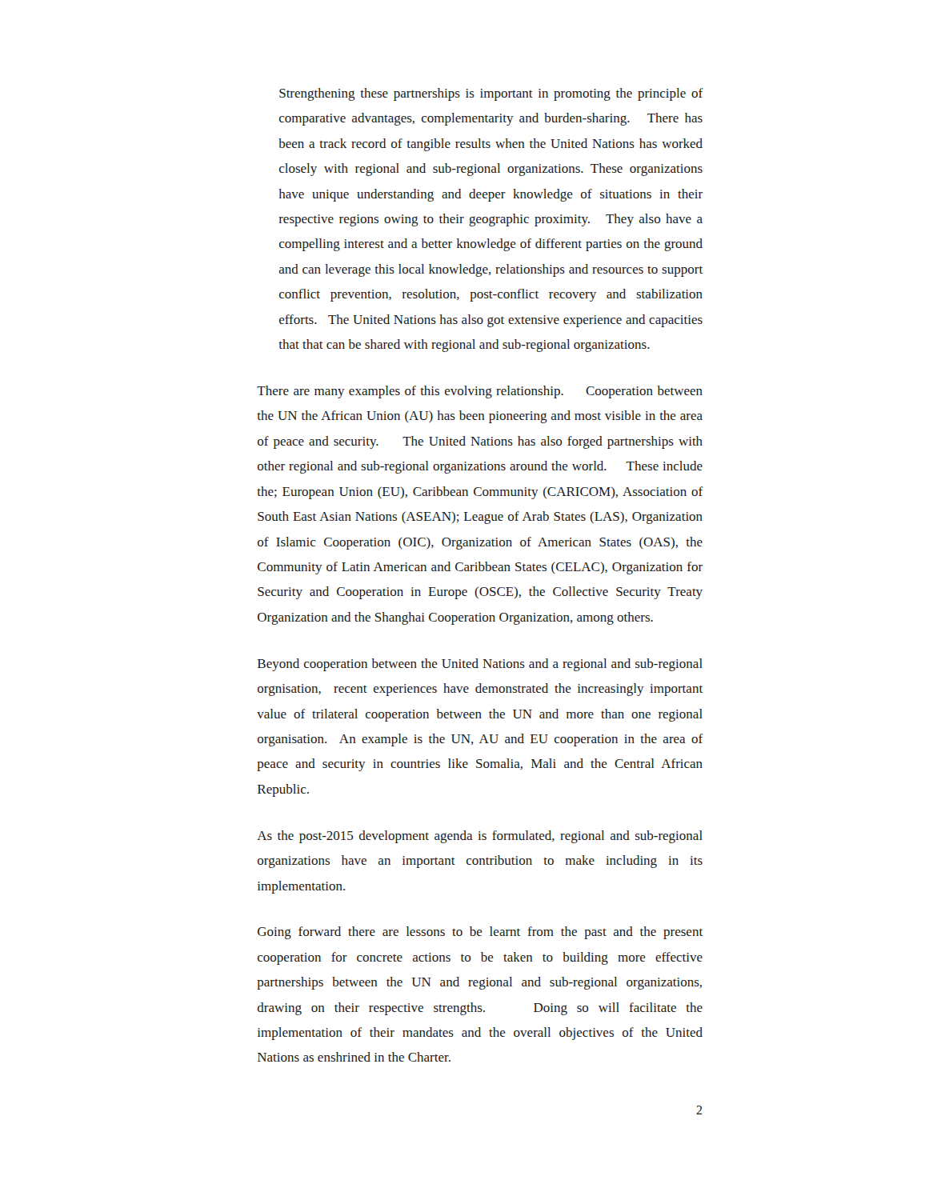Strengthening these partnerships is important in promoting the principle of comparative advantages, complementarity and burden-sharing. There has been a track record of tangible results when the United Nations has worked closely with regional and sub-regional organizations. These organizations have unique understanding and deeper knowledge of situations in their respective regions owing to their geographic proximity. They also have a compelling interest and a better knowledge of different parties on the ground and can leverage this local knowledge, relationships and resources to support conflict prevention, resolution, post-conflict recovery and stabilization efforts. The United Nations has also got extensive experience and capacities that that can be shared with regional and sub-regional organizations.
There are many examples of this evolving relationship. Cooperation between the UN the African Union (AU) has been pioneering and most visible in the area of peace and security. The United Nations has also forged partnerships with other regional and sub-regional organizations around the world. These include the; European Union (EU), Caribbean Community (CARICOM), Association of South East Asian Nations (ASEAN); League of Arab States (LAS), Organization of Islamic Cooperation (OIC), Organization of American States (OAS), the Community of Latin American and Caribbean States (CELAC), Organization for Security and Cooperation in Europe (OSCE), the Collective Security Treaty Organization and the Shanghai Cooperation Organization, among others.
Beyond cooperation between the United Nations and a regional and sub-regional orgnisation, recent experiences have demonstrated the increasingly important value of trilateral cooperation between the UN and more than one regional organisation. An example is the UN, AU and EU cooperation in the area of peace and security in countries like Somalia, Mali and the Central African Republic.
As the post-2015 development agenda is formulated, regional and sub-regional organizations have an important contribution to make including in its implementation.
Going forward there are lessons to be learnt from the past and the present cooperation for concrete actions to be taken to building more effective partnerships between the UN and regional and sub-regional organizations, drawing on their respective strengths. Doing so will facilitate the implementation of their mandates and the overall objectives of the United Nations as enshrined in the Charter.
2